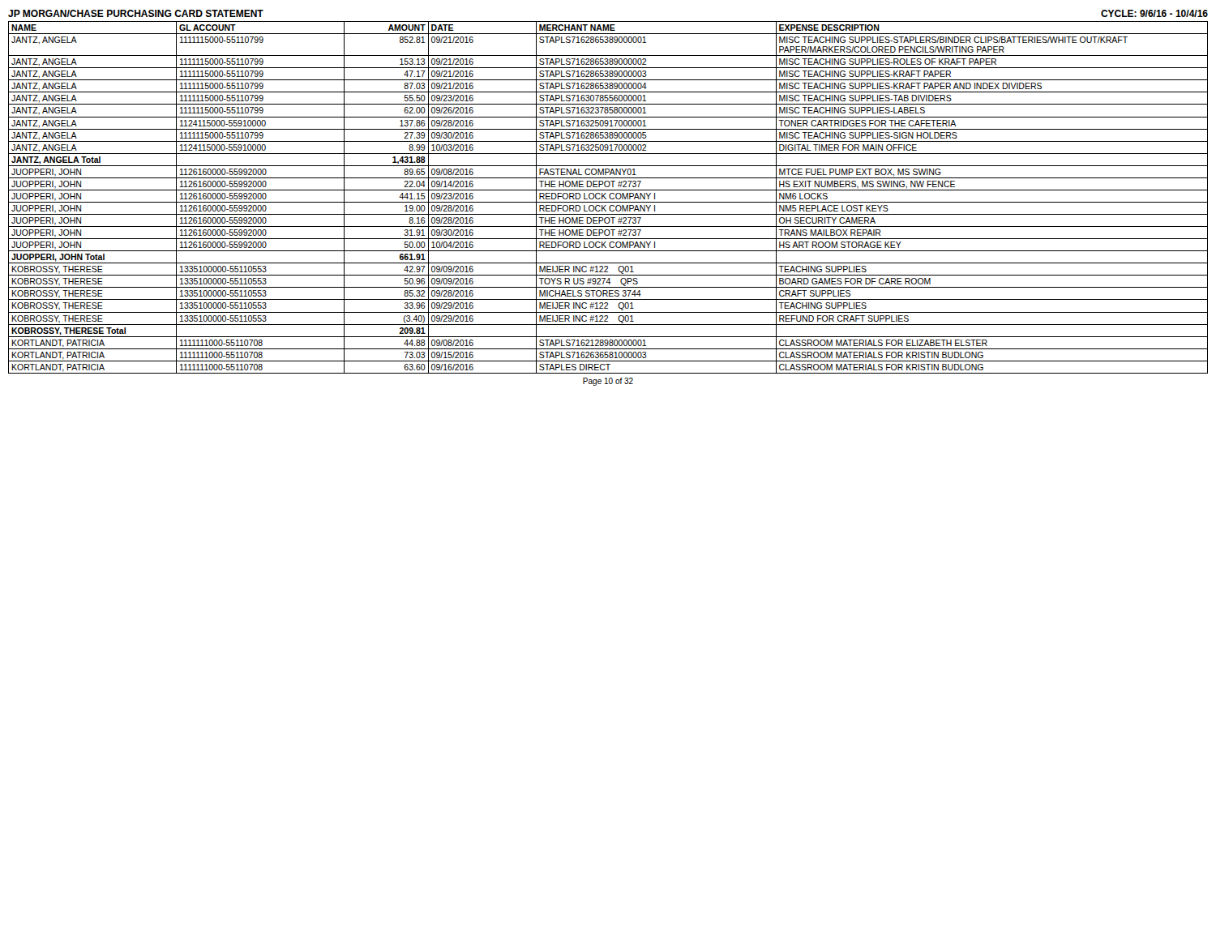JP MORGAN/CHASE PURCHASING CARD STATEMENT CYCLE: 9/6/16 - 10/4/16
| NAME | GL ACCOUNT | AMOUNT | DATE | MERCHANT NAME | EXPENSE DESCRIPTION |
| --- | --- | --- | --- | --- | --- |
| JANTZ, ANGELA | 1111115000-55110799 | 852.81 | 09/21/2016 | STAPLS7162865389000001 | MISC TEACHING SUPPLIES-STAPLERS/BINDER CLIPS/BATTERIES/WHITE OUT/KRAFT PAPER/MARKERS/COLORED PENCILS/WRITING PAPER |
| JANTZ, ANGELA | 1111115000-55110799 | 153.13 | 09/21/2016 | STAPLS7162865389000002 | MISC TEACHING SUPPLIES-ROLES OF KRAFT PAPER |
| JANTZ, ANGELA | 1111115000-55110799 | 47.17 | 09/21/2016 | STAPLS7162865389000003 | MISC TEACHING SUPPLIES-KRAFT PAPER |
| JANTZ, ANGELA | 1111115000-55110799 | 87.03 | 09/21/2016 | STAPLS7162865389000004 | MISC TEACHING SUPPLIES-KRAFT PAPER AND INDEX DIVIDERS |
| JANTZ, ANGELA | 1111115000-55110799 | 55.50 | 09/23/2016 | STAPLS7163078556000001 | MISC TEACHING SUPPLIES-TAB DIVIDERS |
| JANTZ, ANGELA | 1111115000-55110799 | 62.00 | 09/26/2016 | STAPLS7163237858000001 | MISC TEACHING SUPPLIES-LABELS |
| JANTZ, ANGELA | 1124115000-55910000 | 137.86 | 09/28/2016 | STAPLS7163250917000001 | TONER CARTRIDGES FOR THE CAFETERIA |
| JANTZ, ANGELA | 1111115000-55110799 | 27.39 | 09/30/2016 | STAPLS7162865389000005 | MISC TEACHING SUPPLIES-SIGN HOLDERS |
| JANTZ, ANGELA | 1124115000-55910000 | 8.99 | 10/03/2016 | STAPLS7163250917000002 | DIGITAL TIMER FOR MAIN OFFICE |
| JANTZ, ANGELA Total | | 1,431.88 | | | |
| JUOPPERI, JOHN | 1126160000-55992000 | 89.65 | 09/08/2016 | FASTENAL COMPANY01 | MTCE FUEL PUMP EXT BOX, MS SWING |
| JUOPPERI, JOHN | 1126160000-55992000 | 22.04 | 09/14/2016 | THE HOME DEPOT #2737 | HS EXIT NUMBERS, MS SWING, NW FENCE |
| JUOPPERI, JOHN | 1126160000-55992000 | 441.15 | 09/23/2016 | REDFORD LOCK COMPANY I | NM6 LOCKS |
| JUOPPERI, JOHN | 1126160000-55992000 | 19.00 | 09/28/2016 | REDFORD LOCK COMPANY I | NM5 REPLACE LOST KEYS |
| JUOPPERI, JOHN | 1126160000-55992000 | 8.16 | 09/28/2016 | THE HOME DEPOT #2737 | OH SECURITY CAMERA |
| JUOPPERI, JOHN | 1126160000-55992000 | 31.91 | 09/30/2016 | THE HOME DEPOT #2737 | TRANS MAILBOX REPAIR |
| JUOPPERI, JOHN | 1126160000-55992000 | 50.00 | 10/04/2016 | REDFORD LOCK COMPANY I | HS ART ROOM STORAGE KEY |
| JUOPPERI, JOHN Total | | 661.91 | | | |
| KOBROSSY, THERESE | 1335100000-55110553 | 42.97 | 09/09/2016 | MEIJER INC #122 Q01 | TEACHING SUPPLIES |
| KOBROSSY, THERESE | 1335100000-55110553 | 50.96 | 09/09/2016 | TOYS R US #9274 QPS | BOARD GAMES FOR DF CARE ROOM |
| KOBROSSY, THERESE | 1335100000-55110553 | 85.32 | 09/28/2016 | MICHAELS STORES 3744 | CRAFT SUPPLIES |
| KOBROSSY, THERESE | 1335100000-55110553 | 33.96 | 09/29/2016 | MEIJER INC #122 Q01 | TEACHING SUPPLIES |
| KOBROSSY, THERESE | 1335100000-55110553 | (3.40) | 09/29/2016 | MEIJER INC #122 Q01 | REFUND FOR CRAFT SUPPLIES |
| KOBROSSY, THERESE Total | | 209.81 | | | |
| KORTLANDT, PATRICIA | 1111111000-55110708 | 44.88 | 09/08/2016 | STAPLS7162128980000001 | CLASSROOM MATERIALS FOR ELIZABETH ELSTER |
| KORTLANDT, PATRICIA | 1111111000-55110708 | 73.03 | 09/15/2016 | STAPLS7162636581000003 | CLASSROOM MATERIALS FOR KRISTIN BUDLONG |
| KORTLANDT, PATRICIA | 1111111000-55110708 | 63.60 | 09/16/2016 | STAPLES DIRECT | CLASSROOM MATERIALS FOR KRISTIN BUDLONG |
Page 10 of 32